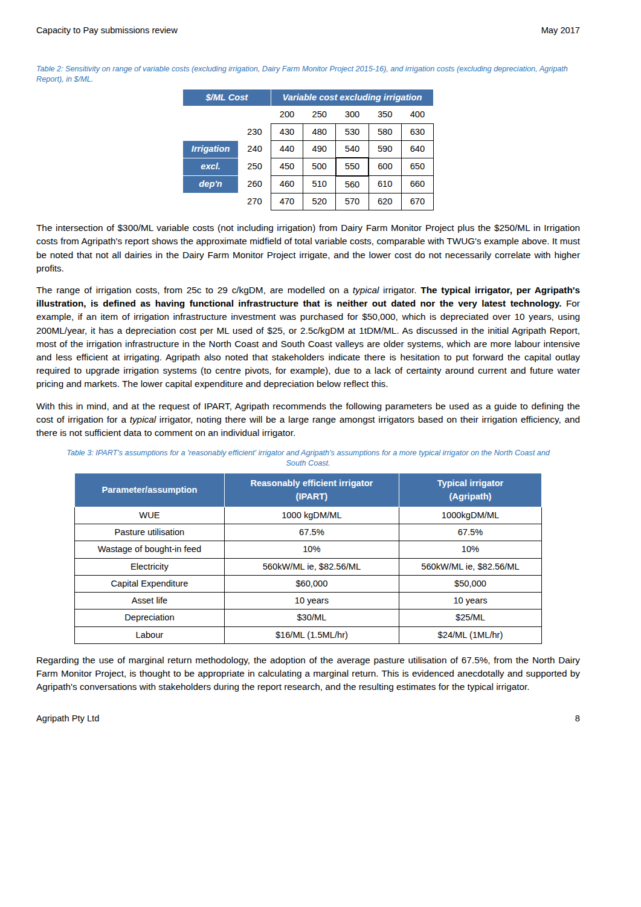Capacity to Pay submissions review May 2017
Table 2: Sensitivity on range of variable costs (excluding irrigation, Dairy Farm Monitor Project 2015-16), and irrigation costs (excluding depreciation, Agripath Report), in $/ML.
| $/ML Cost | Variable cost excluding irrigation |
| | | 200 | 250 | 300 | 350 | 400 |
| | 230 | 430 | 480 | 530 | 580 | 630 |
| Irrigation | 240 | 440 | 490 | 540 | 590 | 640 |
| excl. | 250 | 450 | 500 | 550 | 600 | 650 |
| dep'n | 260 | 460 | 510 | 560 | 610 | 660 |
| | 270 | 470 | 520 | 570 | 620 | 670 |
The intersection of $300/ML variable costs (not including irrigation) from Dairy Farm Monitor Project plus the $250/ML in Irrigation costs from Agripath's report shows the approximate midfield of total variable costs, comparable with TWUG's example above. It must be noted that not all dairies in the Dairy Farm Monitor Project irrigate, and the lower cost do not necessarily correlate with higher profits.
The range of irrigation costs, from 25c to 29 c/kgDM, are modelled on a typical irrigator. The typical irrigator, per Agripath's illustration, is defined as having functional infrastructure that is neither out dated nor the very latest technology. For example, if an item of irrigation infrastructure investment was purchased for $50,000, which is depreciated over 10 years, using 200ML/year, it has a depreciation cost per ML used of $25, or 2.5c/kgDM at 1tDM/ML. As discussed in the initial Agripath Report, most of the irrigation infrastructure in the North Coast and South Coast valleys are older systems, which are more labour intensive and less efficient at irrigating. Agripath also noted that stakeholders indicate there is hesitation to put forward the capital outlay required to upgrade irrigation systems (to centre pivots, for example), due to a lack of certainty around current and future water pricing and markets. The lower capital expenditure and depreciation below reflect this.
With this in mind, and at the request of IPART, Agripath recommends the following parameters be used as a guide to defining the cost of irrigation for a typical irrigator, noting there will be a large range amongst irrigators based on their irrigation efficiency, and there is not sufficient data to comment on an individual irrigator.
Table 3: IPART's assumptions for a 'reasonably efficient' irrigator and Agripath's assumptions for a more typical irrigator on the North Coast and South Coast.
| Parameter/assumption | Reasonably efficient irrigator (IPART) | Typical irrigator (Agripath) |
| --- | --- | --- |
| WUE | 1000 kgDM/ML | 1000kgDM/ML |
| Pasture utilisation | 67.5% | 67.5% |
| Wastage of bought-in feed | 10% | 10% |
| Electricity | 560kW/ML ie, $82.56/ML | 560kW/ML ie, $82.56/ML |
| Capital Expenditure | $60,000 | $50,000 |
| Asset life | 10 years | 10 years |
| Depreciation | $30/ML | $25/ML |
| Labour | $16/ML (1.5ML/hr) | $24/ML (1ML/hr) |
Regarding the use of marginal return methodology, the adoption of the average pasture utilisation of 67.5%, from the North Dairy Farm Monitor Project, is thought to be appropriate in calculating a marginal return. This is evidenced anecdotally and supported by Agripath's conversations with stakeholders during the report research, and the resulting estimates for the typical irrigator.
Agripath Pty Ltd 8